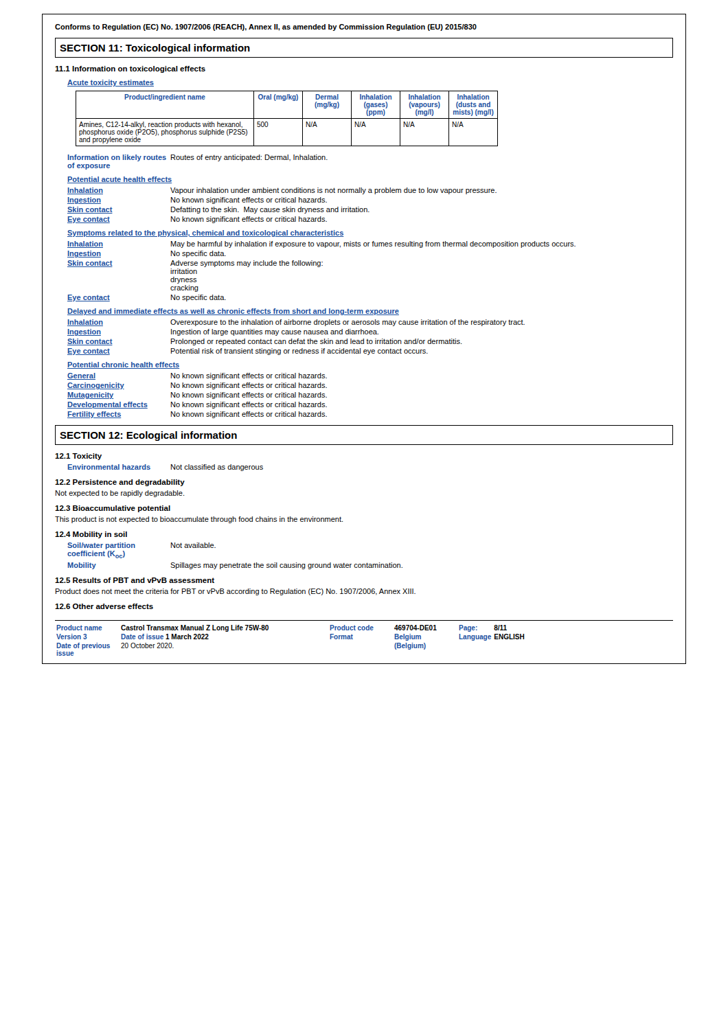Conforms to Regulation (EC) No. 1907/2006 (REACH), Annex II, as amended by Commission Regulation (EU) 2015/830
SECTION 11: Toxicological information
11.1 Information on toxicological effects
Acute toxicity estimates
| Product/ingredient name | Oral (mg/kg) | Dermal (mg/kg) | Inhalation (gases) (ppm) | Inhalation (vapours) (mg/l) | Inhalation (dusts and mists) (mg/l) |
| --- | --- | --- | --- | --- | --- |
| Amines, C12-14-alkyl, reaction products with hexanol, phosphorus oxide (P2O5), phosphorus sulphide (P2S5) and propylene oxide | 500 | N/A | N/A | N/A | N/A |
Information on likely routes of exposure Routes of entry anticipated: Dermal, Inhalation.
Potential acute health effects
Inhalation Vapour inhalation under ambient conditions is not normally a problem due to low vapour pressure.
Ingestion No known significant effects or critical hazards.
Skin contact Defatting to the skin. May cause skin dryness and irritation.
Eye contact No known significant effects or critical hazards.
Symptoms related to the physical, chemical and toxicological characteristics
Inhalation May be harmful by inhalation if exposure to vapour, mists or fumes resulting from thermal decomposition products occurs.
Ingestion No specific data.
Skin contact Adverse symptoms may include the following:
irritation
dryness
cracking
Eye contact No specific data.
Delayed and immediate effects as well as chronic effects from short and long-term exposure
Inhalation Overexposure to the inhalation of airborne droplets or aerosols may cause irritation of the respiratory tract.
Ingestion Ingestion of large quantities may cause nausea and diarrhoea.
Skin contact Prolonged or repeated contact can defat the skin and lead to irritation and/or dermatitis.
Eye contact Potential risk of transient stinging or redness if accidental eye contact occurs.
Potential chronic health effects
General No known significant effects or critical hazards.
Carcinogenicity No known significant effects or critical hazards.
Mutagenicity No known significant effects or critical hazards.
Developmental effects No known significant effects or critical hazards.
Fertility effects No known significant effects or critical hazards.
SECTION 12: Ecological information
12.1 Toxicity
Environmental hazards Not classified as dangerous
12.2 Persistence and degradability
Not expected to be rapidly degradable.
12.3 Bioaccumulative potential
This product is not expected to bioaccumulate through food chains in the environment.
12.4 Mobility in soil
Soil/water partition coefficient (Koc) Not available.
Mobility Spillages may penetrate the soil causing ground water contamination.
12.5 Results of PBT and vPvB assessment
Product does not meet the criteria for PBT or vPvB according to Regulation (EC) No. 1907/2006, Annex XIII.
12.6 Other adverse effects
| Product name | Castrol Transmax Manual Z Long Life 75W-80 | Product code | 469704-DE01 | Page: | 8/11 |
| Version 3 | Date of issue 1 March 2022 | Format | Belgium | Language | ENGLISH |
| Date of previous issue | 20 October 2020. | | (Belgium) | | |